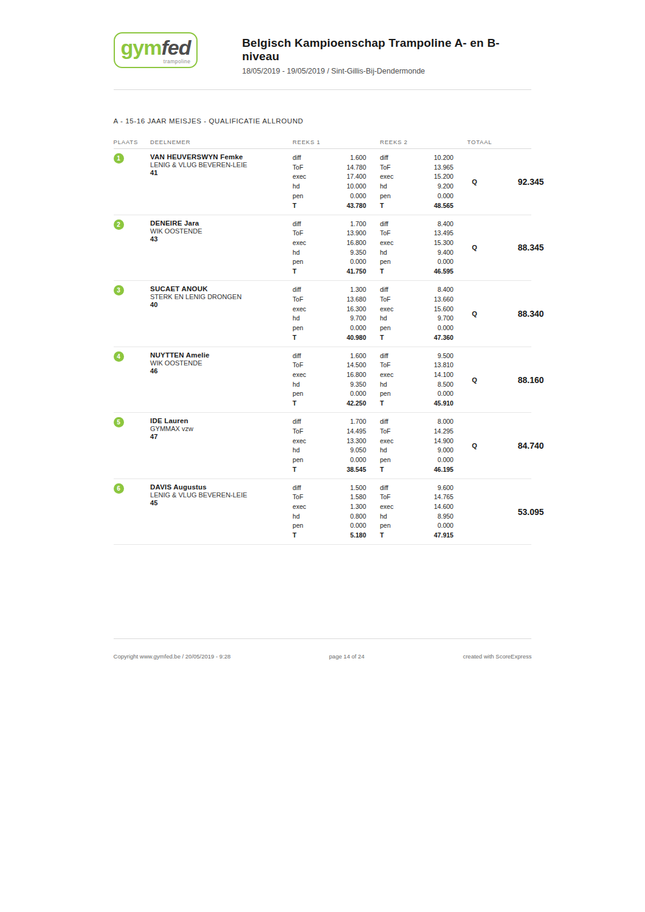gym fed
trampoline
Belgisch Kampioenschap Trampoline A- en B-niveau
18/05/2019 - 19/05/2019 / Sint-Gillis-Bij-Dendermonde
A - 15-16 JAAR MEISJES - QUALIFICATIE ALLROUND
| PLAATS | DEELNEMER | REEKS 1 | REEKS 2 | TOTAAL |
| --- | --- | --- | --- | --- |
| 1 | VAN HEUVERSWYN Femke LENIG & VLUG BEVEREN-LEIE 41 | diff 1.600 ToF 14.780 exec 17.400 hd 10.000 pen 0.000 T 43.780 | diff 10.200 ToF 13.965 exec 15.200 hd 9.200 pen 0.000 T 48.565 | Q 92.345 |
| 2 | DENEIRE Jara WIK OOSTENDE 43 | diff 1.700 ToF 13.900 exec 16.800 hd 9.350 pen 0.000 T 41.750 | diff 8.400 ToF 13.495 exec 15.300 hd 9.400 pen 0.000 T 46.595 | Q 88.345 |
| 3 | SUCAET ANOUK STERK EN LENIG DRONGEN 40 | diff 1.300 ToF 13.680 exec 16.300 hd 9.700 pen 0.000 T 40.980 | diff 8.400 ToF 13.660 exec 15.600 hd 9.700 pen 0.000 T 47.360 | Q 88.340 |
| 4 | NUYTTEN Amelie WIK OOSTENDE 46 | diff 1.600 ToF 14.500 exec 16.800 hd 9.350 pen 0.000 T 42.250 | diff 9.500 ToF 13.810 exec 14.100 hd 8.500 pen 0.000 T 45.910 | Q 88.160 |
| 5 | IDE Lauren GYMMAX vzw 47 | diff 1.700 ToF 14.495 exec 13.300 hd 9.050 pen 0.000 T 38.545 | diff 8.000 ToF 14.295 exec 14.900 hd 9.000 pen 0.000 T 46.195 | Q 84.740 |
| 6 | DAVIS Augustus LENIG & VLUG BEVEREN-LEIE 45 | diff 1.500 ToF 1.580 exec 1.300 hd 0.800 pen 0.000 T 5.180 | diff 9.600 ToF 14.765 exec 14.600 hd 8.950 pen 0.000 T 47.915 | 53.095 |
Copyright www.gymfed.be / 20/05/2019 - 9:28
page 14 of 24
created with ScoreExpress